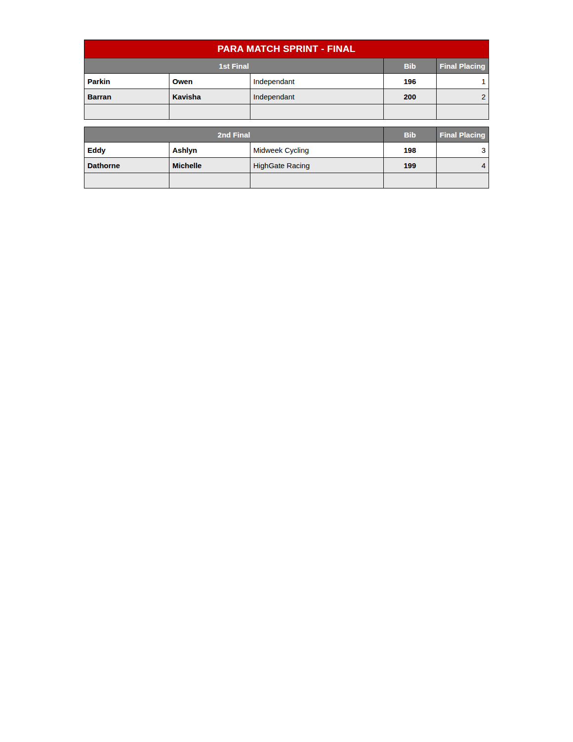| PARA MATCH SPRINT - FINAL |
| 1st Final | Bib | Final Placing |
| Parkin | Owen | Independant | 196 | 1 |
| Barran | Kavisha | Independant | 200 | 2 |
| 2nd Final | Bib | Final Placing |
| Eddy | Ashlyn | Midweek Cycling | 198 | 3 |
| Dathorne | Michelle | HighGate Racing | 199 | 4 |